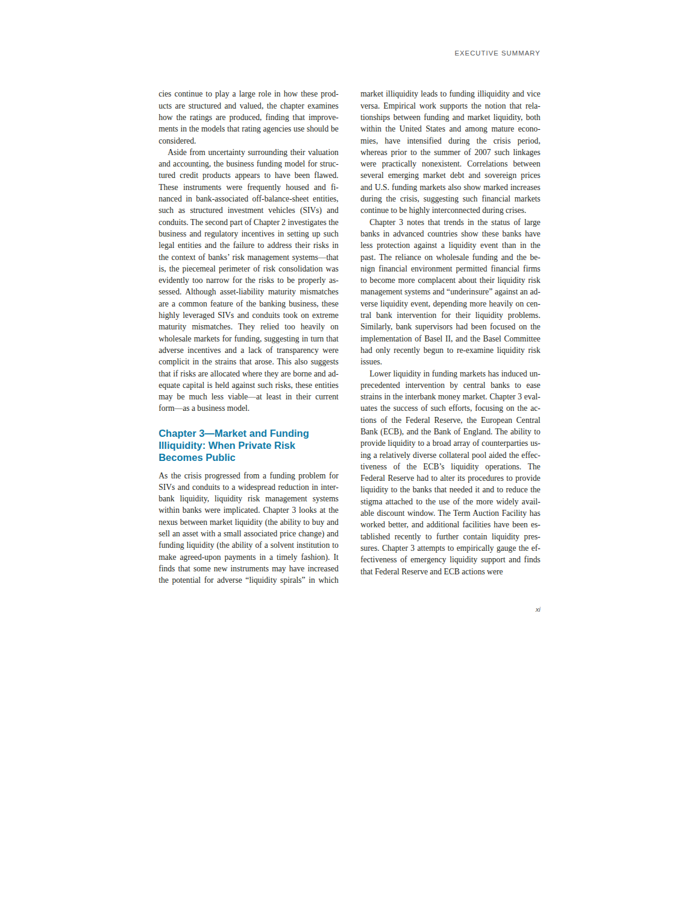EXECUTIVE SUMMARY
cies continue to play a large role in how these products are structured and valued, the chapter examines how the ratings are produced, finding that improvements in the models that rating agencies use should be considered.
Aside from uncertainty surrounding their valuation and accounting, the business funding model for structured credit products appears to have been flawed. These instruments were frequently housed and financed in bank-associated off-balance-sheet entities, such as structured investment vehicles (SIVs) and conduits. The second part of Chapter 2 investigates the business and regulatory incentives in setting up such legal entities and the failure to address their risks in the context of banks’ risk management systems—that is, the piecemeal perimeter of risk consolidation was evidently too narrow for the risks to be properly assessed. Although asset-liability maturity mismatches are a common feature of the banking business, these highly leveraged SIVs and conduits took on extreme maturity mismatches. They relied too heavily on wholesale markets for funding, suggesting in turn that adverse incentives and a lack of transparency were complicit in the strains that arose. This also suggests that if risks are allocated where they are borne and adequate capital is held against such risks, these entities may be much less viable—at least in their current form—as a business model.
Chapter 3—Market and Funding Illiquidity: When Private Risk Becomes Public
As the crisis progressed from a funding problem for SIVs and conduits to a widespread reduction in interbank liquidity, liquidity risk management systems within banks were implicated. Chapter 3 looks at the nexus between market liquidity (the ability to buy and sell an asset with a small associated price change) and funding liquidity (the ability of a solvent institution to make agreed-upon payments in a timely fashion). It finds that some new instruments may have increased the potential for adverse “liquidity spirals” in which market illiquidity leads to funding illiquidity and vice versa. Empirical work supports the notion that relationships between funding and market liquidity, both within the United States and among mature economies, have intensified during the crisis period, whereas prior to the summer of 2007 such linkages were practically nonexistent. Correlations between several emerging market debt and sovereign prices and U.S. funding markets also show marked increases during the crisis, suggesting such financial markets continue to be highly interconnected during crises.
Chapter 3 notes that trends in the status of large banks in advanced countries show these banks have less protection against a liquidity event than in the past. The reliance on wholesale funding and the benign financial environment permitted financial firms to become more complacent about their liquidity risk management systems and “underinsure” against an adverse liquidity event, depending more heavily on central bank intervention for their liquidity problems. Similarly, bank supervisors had been focused on the implementation of Basel II, and the Basel Committee had only recently begun to re-examine liquidity risk issues.
Lower liquidity in funding markets has induced unprecedented intervention by central banks to ease strains in the interbank money market. Chapter 3 evaluates the success of such efforts, focusing on the actions of the Federal Reserve, the European Central Bank (ECB), and the Bank of England. The ability to provide liquidity to a broad array of counterparties using a relatively diverse collateral pool aided the effectiveness of the ECB’s liquidity operations. The Federal Reserve had to alter its procedures to provide liquidity to the banks that needed it and to reduce the stigma attached to the use of the more widely available discount window. The Term Auction Facility has worked better, and additional facilities have been established recently to further contain liquidity pressures. Chapter 3 attempts to empirically gauge the effectiveness of emergency liquidity support and finds that Federal Reserve and ECB actions were
xi